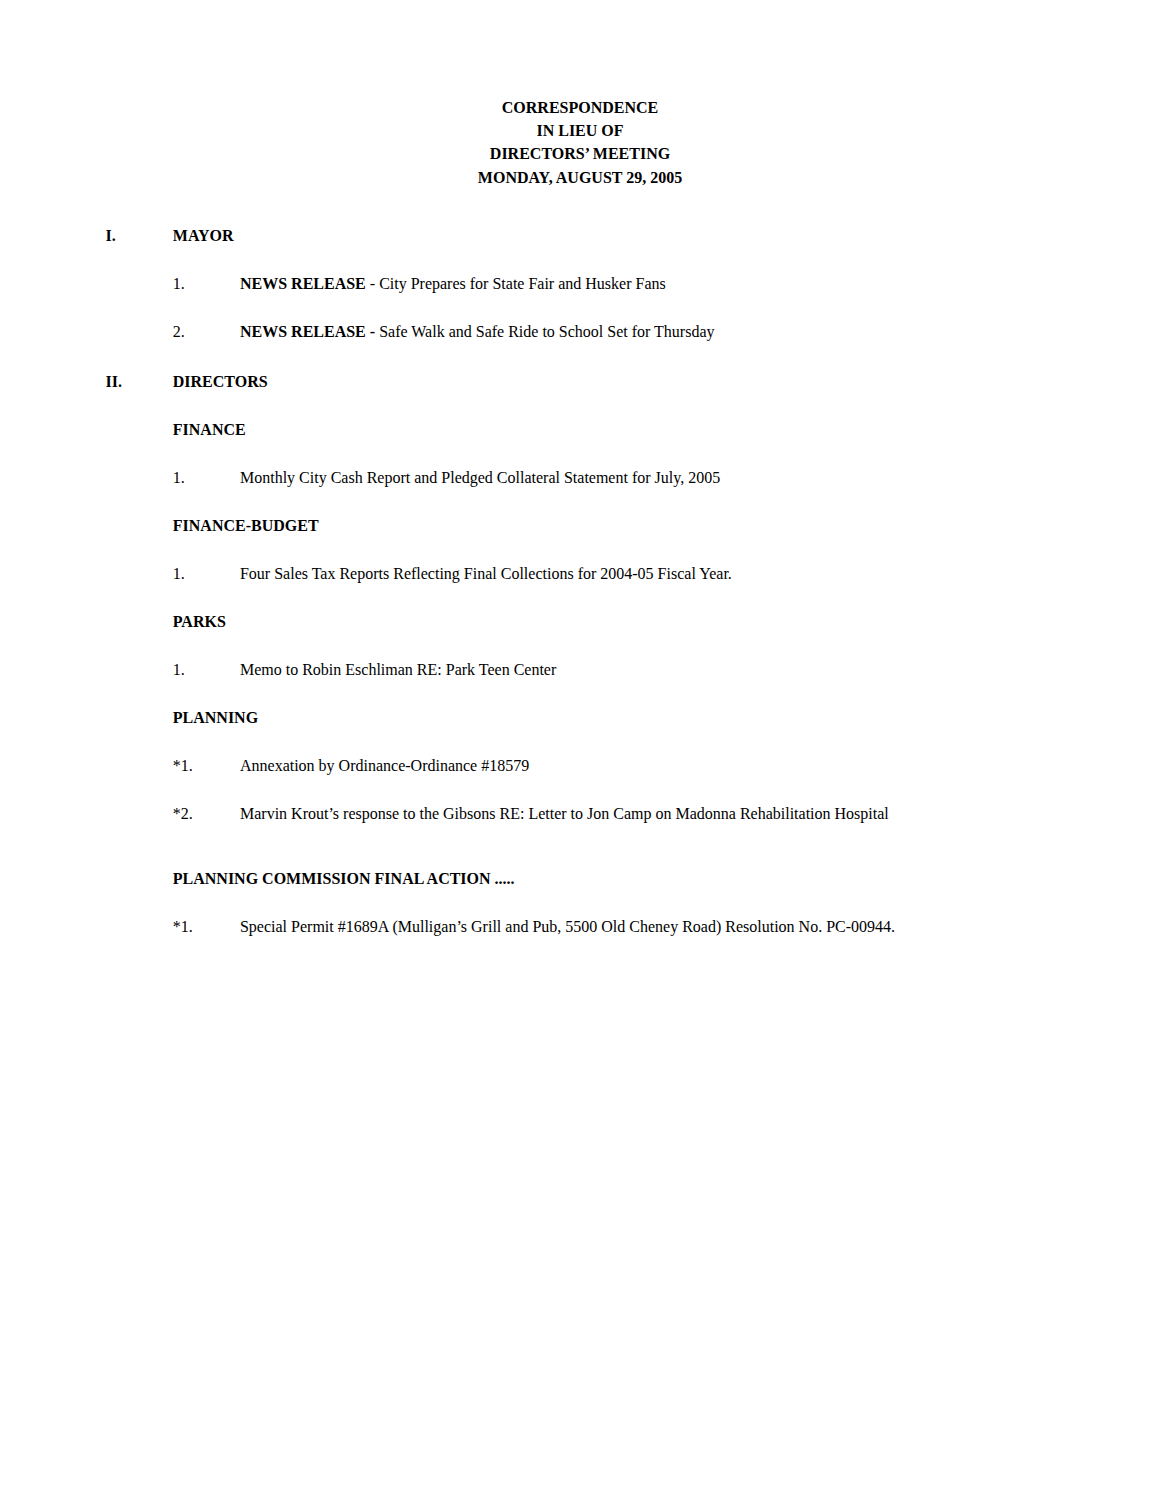CORRESPONDENCE
IN LIEU OF
DIRECTORS’ MEETING
MONDAY, AUGUST 29, 2005
I.
MAYOR
1.
NEWS RELEASE - City Prepares for State Fair and Husker Fans
2.
NEWS RELEASE - Safe Walk and Safe Ride to School Set for Thursday
II.
DIRECTORS
FINANCE
1.
Monthly City Cash Report and Pledged Collateral Statement for July, 2005
FINANCE-BUDGET
1.
Four Sales Tax Reports Reflecting Final Collections for 2004-05 Fiscal Year.
PARKS
1.
Memo to Robin Eschliman RE: Park Teen Center
PLANNING
*1.
Annexation by Ordinance-Ordinance #18579
*2.
Marvin Krout’s response to the Gibsons RE: Letter to Jon Camp on Madonna Rehabilitation Hospital
PLANNING COMMISSION FINAL ACTION .....
*1.
Special Permit #1689A (Mulligan’s Grill and Pub, 5500 Old Cheney Road) Resolution No. PC-00944.